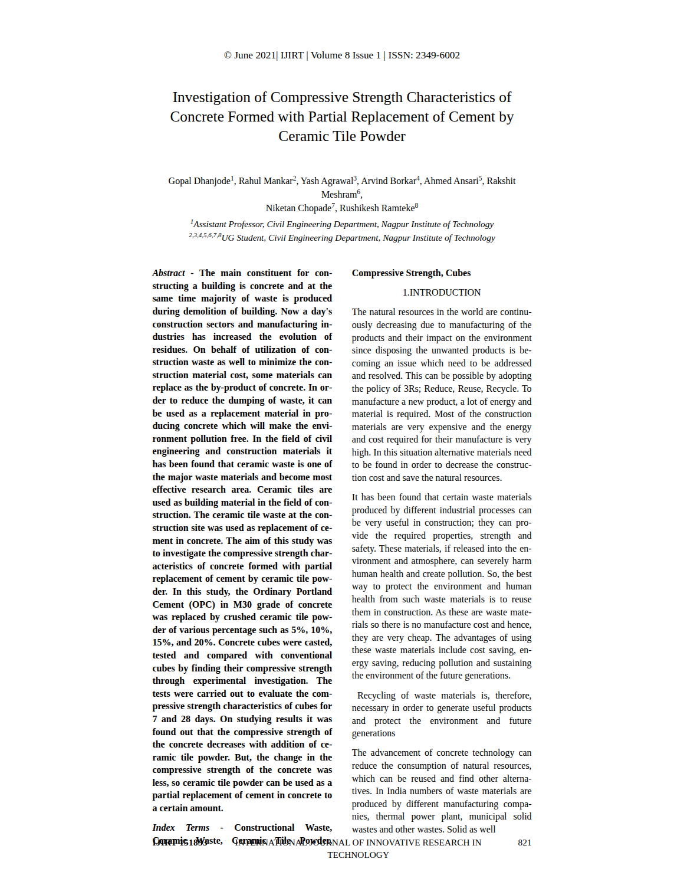© June 2021| IJIRT | Volume 8 Issue 1 | ISSN: 2349-6002
Investigation of Compressive Strength Characteristics of Concrete Formed with Partial Replacement of Cement by Ceramic Tile Powder
Gopal Dhanjode1, Rahul Mankar2, Yash Agrawal3, Arvind Borkar4, Ahmed Ansari5, Rakshit Meshram6,
Niketan Chopade7, Rushikesh Ramteke8
1Assistant Professor, Civil Engineering Department, Nagpur Institute of Technology
2,3,4,5,6,7,8UG Student, Civil Engineering Department, Nagpur Institute of Technology
Abstract - The main constituent for constructing a building is concrete and at the same time majority of waste is produced during demolition of building. Now a day's construction sectors and manufacturing industries has increased the evolution of residues. On behalf of utilization of construction waste as well to minimize the construction material cost, some materials can replace as the by-product of concrete. In order to reduce the dumping of waste, it can be used as a replacement material in producing concrete which will make the environment pollution free. In the field of civil engineering and construction materials it has been found that ceramic waste is one of the major waste materials and become most effective research area. Ceramic tiles are used as building material in the field of construction. The ceramic tile waste at the construction site was used as replacement of cement in concrete. The aim of this study was to investigate the compressive strength characteristics of concrete formed with partial replacement of cement by ceramic tile powder. In this study, the Ordinary Portland Cement (OPC) in M30 grade of concrete was replaced by crushed ceramic tile powder of various percentage such as 5%, 10%, 15%, and 20%. Concrete cubes were casted, tested and compared with conventional cubes by finding their compressive strength through experimental investigation. The tests were carried out to evaluate the compressive strength characteristics of cubes for 7 and 28 days. On studying results it was found out that the compressive strength of the concrete decreases with addition of ceramic tile powder. But, the change in the compressive strength of the concrete was less, so ceramic tile powder can be used as a partial replacement of cement in concrete to a certain amount.
Index Terms - Constructional Waste, Ceramic Waste, Ceramic Tile Powder, Compressive Strength, Cubes
1.INTRODUCTION
The natural resources in the world are continuously decreasing due to manufacturing of the products and their impact on the environment since disposing the unwanted products is becoming an issue which need to be addressed and resolved. This can be possible by adopting the policy of 3Rs; Reduce, Reuse, Recycle. To manufacture a new product, a lot of energy and material is required. Most of the construction materials are very expensive and the energy and cost required for their manufacture is very high. In this situation alternative materials need to be found in order to decrease the construction cost and save the natural resources.
It has been found that certain waste materials produced by different industrial processes can be very useful in construction; they can provide the required properties, strength and safety. These materials, if released into the environment and atmosphere, can severely harm human health and create pollution. So, the best way to protect the environment and human health from such waste materials is to reuse them in construction. As these are waste materials so there is no manufacture cost and hence, they are very cheap. The advantages of using these waste materials include cost saving, energy saving, reducing pollution and sustaining the environment of the future generations.
Recycling of waste materials is, therefore, necessary in order to generate useful products and protect the environment and future generations
The advancement of concrete technology can reduce the consumption of natural resources, which can be reused and find other alternatives. In India numbers of waste materials are produced by different manufacturing companies, thermal power plant, municipal solid wastes and other wastes. Solid as well
IJIRT 151833 INTERNATIONAL JOURNAL OF INNOVATIVE RESEARCH IN TECHNOLOGY 821